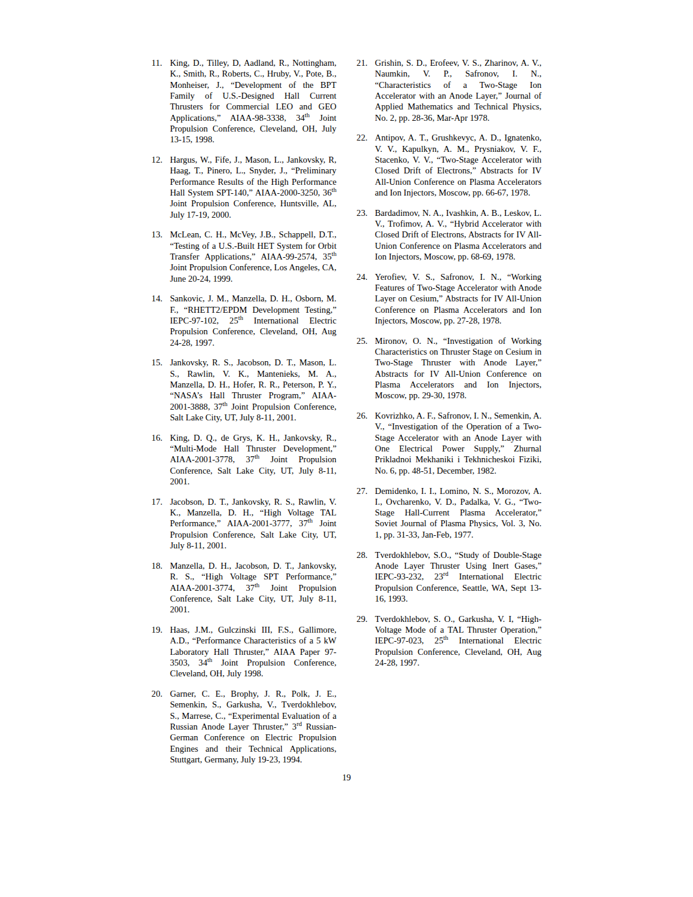11. King, D., Tilley, D, Aadland, R., Nottingham, K., Smith, R., Roberts, C., Hruby, V., Pote, B., Monheiser, J., “Development of the BPT Family of U.S.-Designed Hall Current Thrusters for Commercial LEO and GEO Applications,” AIAA-98-3338, 34th Joint Propulsion Conference, Cleveland, OH, July 13-15, 1998.
12. Hargus, W., Fife, J., Mason, L., Jankovsky, R, Haag, T., Pinero, L., Snyder, J., “Preliminary Performance Results of the High Performance Hall System SPT-140,” AIAA-2000-3250, 36th Joint Propulsion Conference, Huntsville, AL, July 17-19, 2000.
13. McLean, C. H., McVey, J.B., Schappell, D.T., “Testing of a U.S.-Built HET System for Orbit Transfer Applications,” AIAA-99-2574, 35th Joint Propulsion Conference, Los Angeles, CA, June 20-24, 1999.
14. Sankovic, J. M., Manzella, D. H., Osborn, M. F., “RHETT2/EPDM Development Testing,” IEPC-97-102, 25th International Electric Propulsion Conference, Cleveland, OH, Aug 24-28, 1997.
15. Jankovsky, R. S., Jacobson, D. T., Mason, L. S., Rawlin, V. K., Mantenieks, M. A., Manzella, D. H., Hofer, R. R., Peterson, P. Y., “NASA’s Hall Thruster Program,” AIAA-2001-3888, 37th Joint Propulsion Conference, Salt Lake City, UT, July 8-11, 2001.
16. King, D. Q., de Grys, K. H., Jankovsky, R., “Multi-Mode Hall Thruster Development,” AIAA-2001-3778, 37th Joint Propulsion Conference, Salt Lake City, UT, July 8-11, 2001.
17. Jacobson, D. T., Jankovsky, R. S., Rawlin, V. K., Manzella, D. H., “High Voltage TAL Performance,” AIAA-2001-3777, 37th Joint Propulsion Conference, Salt Lake City, UT, July 8-11, 2001.
18. Manzella, D. H., Jacobson, D. T., Jankovsky, R. S., “High Voltage SPT Performance,” AIAA-2001-3774, 37th Joint Propulsion Conference, Salt Lake City, UT, July 8-11, 2001.
19. Haas, J.M., Gulczinski III, F.S., Gallimore, A.D., “Performance Characteristics of a 5 kW Laboratory Hall Thruster,” AIAA Paper 97-3503, 34th Joint Propulsion Conference, Cleveland, OH, July 1998.
20. Garner, C. E., Brophy, J. R., Polk, J. E., Semenkin, S., Garkusha, V., Tverdokhlebov, S., Marrese, C., “Experimental Evaluation of a Russian Anode Layer Thruster,” 3rd Russian-German Conference on Electric Propulsion Engines and their Technical Applications, Stuttgart, Germany, July 19-23, 1994.
21. Grishin, S. D., Erofeev, V. S., Zharinov, A. V., Naumkin, V. P., Safronov, I. N., “Characteristics of a Two-Stage Ion Accelerator with an Anode Layer,” Journal of Applied Mathematics and Technical Physics, No. 2, pp. 28-36, Mar-Apr 1978.
22. Antipov, A. T., Grushkevyc, A. D., Ignatenko, V. V., Kapulkyn, A. M., Prysniakov, V. F., Stacenko, V. V., “Two-Stage Accelerator with Closed Drift of Electrons,” Abstracts for IV All-Union Conference on Plasma Accelerators and Ion Injectors, Moscow, pp. 66-67, 1978.
23. Bardadimov, N. A., Ivashkin, A. B., Leskov, L. V., Trofimov, A. V., “Hybrid Accelerator with Closed Drift of Electrons, Abstracts for IV All-Union Conference on Plasma Accelerators and Ion Injectors, Moscow, pp. 68-69, 1978.
24. Yerofiev, V. S., Safronov, I. N., “Working Features of Two-Stage Accelerator with Anode Layer on Cesium,” Abstracts for IV All-Union Conference on Plasma Accelerators and Ion Injectors, Moscow, pp. 27-28, 1978.
25. Mironov, O. N., “Investigation of Working Characteristics on Thruster Stage on Cesium in Two-Stage Thruster with Anode Layer,” Abstracts for IV All-Union Conference on Plasma Accelerators and Ion Injectors, Moscow, pp. 29-30, 1978.
26. Kovrizhko, A. F., Safronov, I. N., Semenkin, A. V., “Investigation of the Operation of a Two-Stage Accelerator with an Anode Layer with One Electrical Power Supply,” Zhurnal Prikladnoi Mekhaniki i Tekhnicheskoi Fiziki, No. 6, pp. 48-51, December, 1982.
27. Demidenko, I. I., Lomino, N. S., Morozov, A. I., Ovcharenko, V. D., Padalka, V. G., “Two-Stage Hall-Current Plasma Accelerator,” Soviet Journal of Plasma Physics, Vol. 3, No. 1, pp. 31-33, Jan-Feb, 1977.
28. Tverdokhlebov, S.O., “Study of Double-Stage Anode Layer Thruster Using Inert Gases,” IEPC-93-232, 23rd International Electric Propulsion Conference, Seattle, WA, Sept 13-16, 1993.
29. Tverdokhlebov, S. O., Garkusha, V. I, “High-Voltage Mode of a TAL Thruster Operation,” IEPC-97-023, 25th International Electric Propulsion Conference, Cleveland, OH, Aug 24-28, 1997.
19